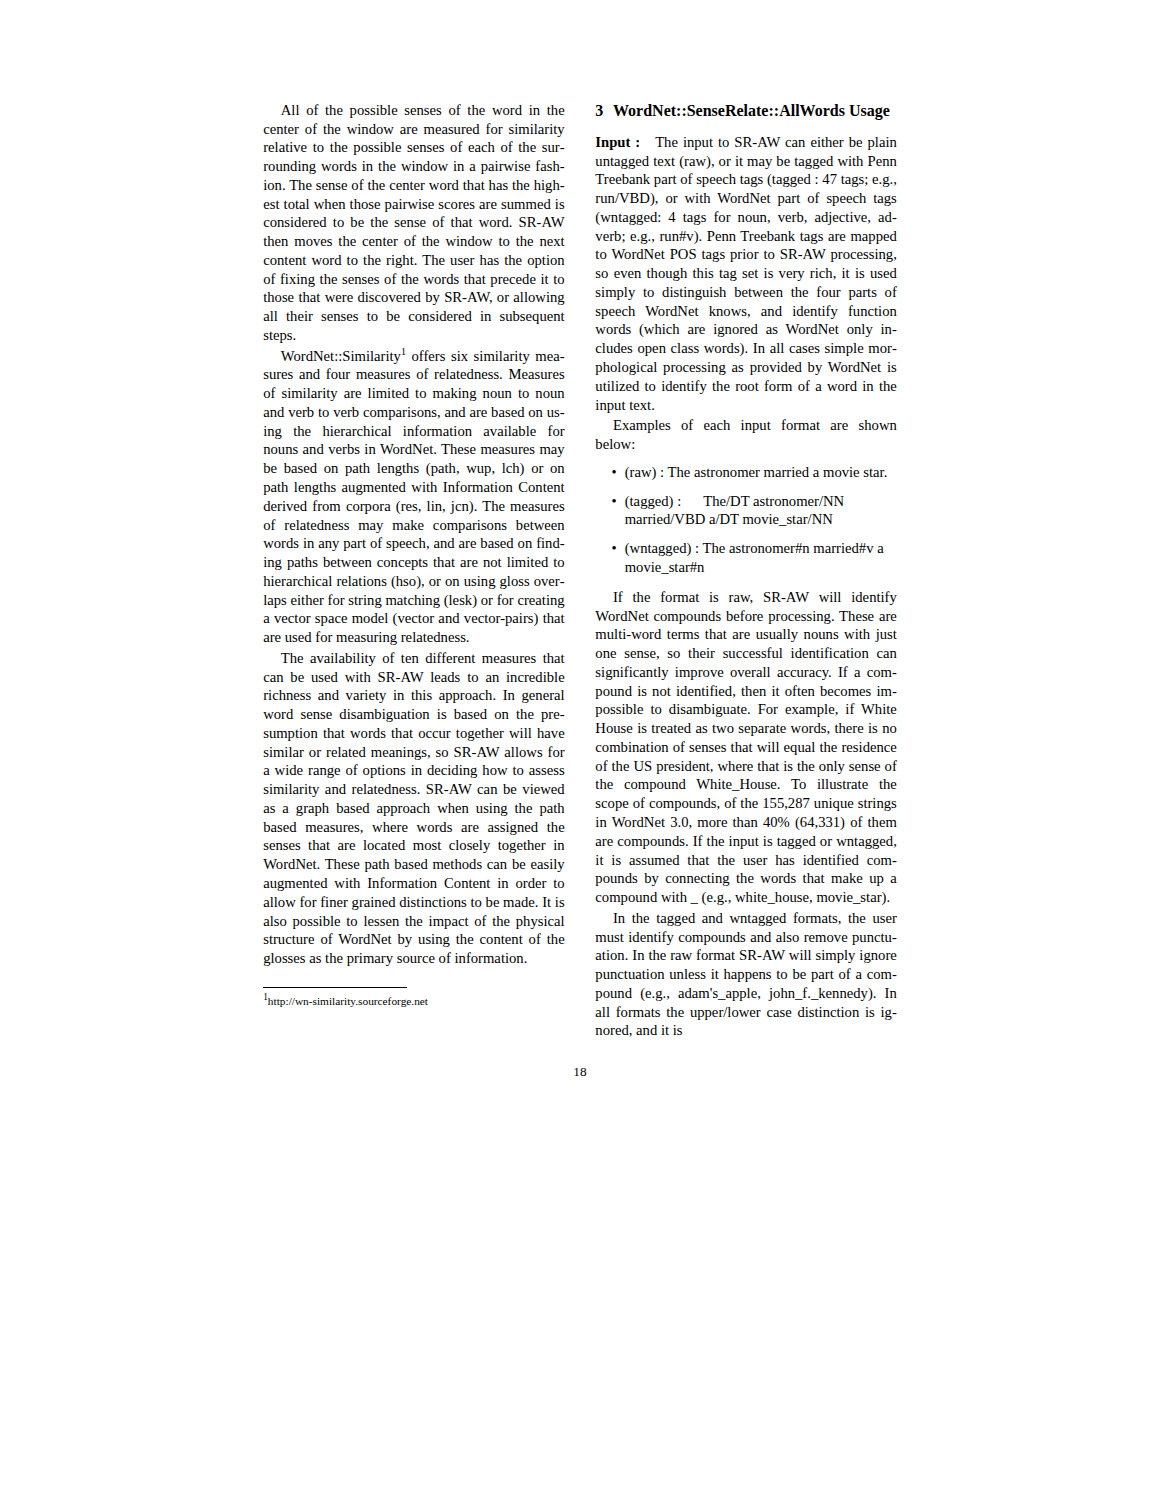All of the possible senses of the word in the center of the window are measured for similarity relative to the possible senses of each of the surrounding words in the window in a pairwise fashion. The sense of the center word that has the highest total when those pairwise scores are summed is considered to be the sense of that word. SR-AW then moves the center of the window to the next content word to the right. The user has the option of fixing the senses of the words that precede it to those that were discovered by SR-AW, or allowing all their senses to be considered in subsequent steps.
WordNet::Similarity1 offers six similarity measures and four measures of relatedness. Measures of similarity are limited to making noun to noun and verb to verb comparisons, and are based on using the hierarchical information available for nouns and verbs in WordNet. These measures may be based on path lengths (path, wup, lch) or on path lengths augmented with Information Content derived from corpora (res, lin, jcn). The measures of relatedness may make comparisons between words in any part of speech, and are based on finding paths between concepts that are not limited to hierarchical relations (hso), or on using gloss overlaps either for string matching (lesk) or for creating a vector space model (vector and vector-pairs) that are used for measuring relatedness.
The availability of ten different measures that can be used with SR-AW leads to an incredible richness and variety in this approach. In general word sense disambiguation is based on the presumption that words that occur together will have similar or related meanings, so SR-AW allows for a wide range of options in deciding how to assess similarity and relatedness. SR-AW can be viewed as a graph based approach when using the path based measures, where words are assigned the senses that are located most closely together in WordNet. These path based methods can be easily augmented with Information Content in order to allow for finer grained distinctions to be made. It is also possible to lessen the impact of the physical structure of WordNet by using the content of the glosses as the primary source of information.
1http://wn-similarity.sourceforge.net
3 WordNet::SenseRelate::AllWords Usage
Input : The input to SR-AW can either be plain untagged text (raw), or it may be tagged with Penn Treebank part of speech tags (tagged : 47 tags; e.g., run/VBD), or with WordNet part of speech tags (wntagged: 4 tags for noun, verb, adjective, adverb; e.g., run#v). Penn Treebank tags are mapped to WordNet POS tags prior to SR-AW processing, so even though this tag set is very rich, it is used simply to distinguish between the four parts of speech WordNet knows, and identify function words (which are ignored as WordNet only includes open class words). In all cases simple morphological processing as provided by WordNet is utilized to identify the root form of a word in the input text.
Examples of each input format are shown below:
(raw) : The astronomer married a movie star.
(tagged) : The/DT astronomer/NN married/VBD a/DT movie_star/NN
(wntagged) : The astronomer#n married#v a movie_star#n
If the format is raw, SR-AW will identify WordNet compounds before processing. These are multi-word terms that are usually nouns with just one sense, so their successful identification can significantly improve overall accuracy. If a compound is not identified, then it often becomes impossible to disambiguate. For example, if White House is treated as two separate words, there is no combination of senses that will equal the residence of the US president, where that is the only sense of the compound White_House. To illustrate the scope of compounds, of the 155,287 unique strings in WordNet 3.0, more than 40% (64,331) of them are compounds. If the input is tagged or wntagged, it is assumed that the user has identified compounds by connecting the words that make up a compound with _ (e.g., white_house, movie_star).
In the tagged and wntagged formats, the user must identify compounds and also remove punctuation. In the raw format SR-AW will simply ignore punctuation unless it happens to be part of a compound (e.g., adam's_apple, john_f._kennedy). In all formats the upper/lower case distinction is ignored, and it is
18